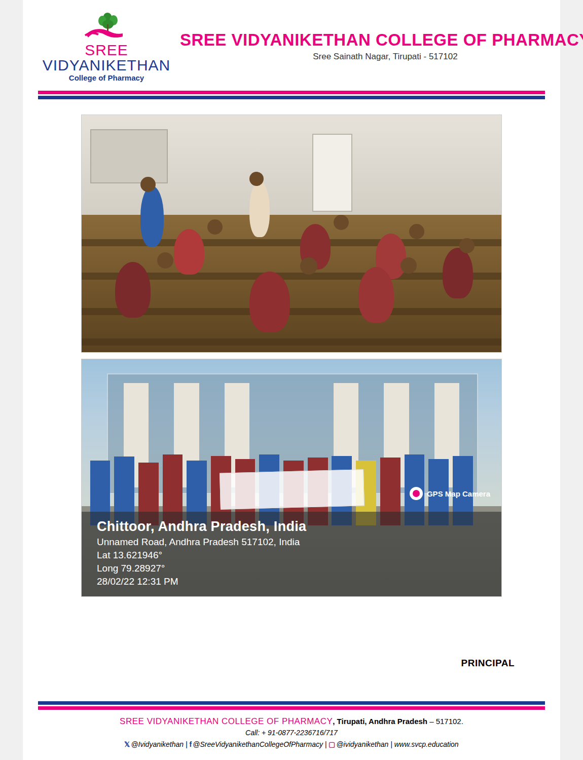SREE
VIDYANIKETHAN
College of Pharmacy
SREE VIDYANIKETHAN COLLEGE OF PHARMACY
Sree Sainath Nagar, Tirupati - 517102
GPS Map Camera
Chittoor, Andhra Pradesh, India
Unnamed Road, Andhra Pradesh 517102, India
Lat 13.621946°
Long 79.28927°
28/02/22 12:31 PM
PRINCIPAL
SREE VIDYANIKETHAN COLLEGE OF PHARMACY, Tirupati, Andhra Pradesh – 517102.
Call: + 91-0877-2236716/717
𝕏@Ividyanikethan | f@SreeVidyanikethanCollegeOfPharmacy | ▢@ividyanikethan | www.svcp.education